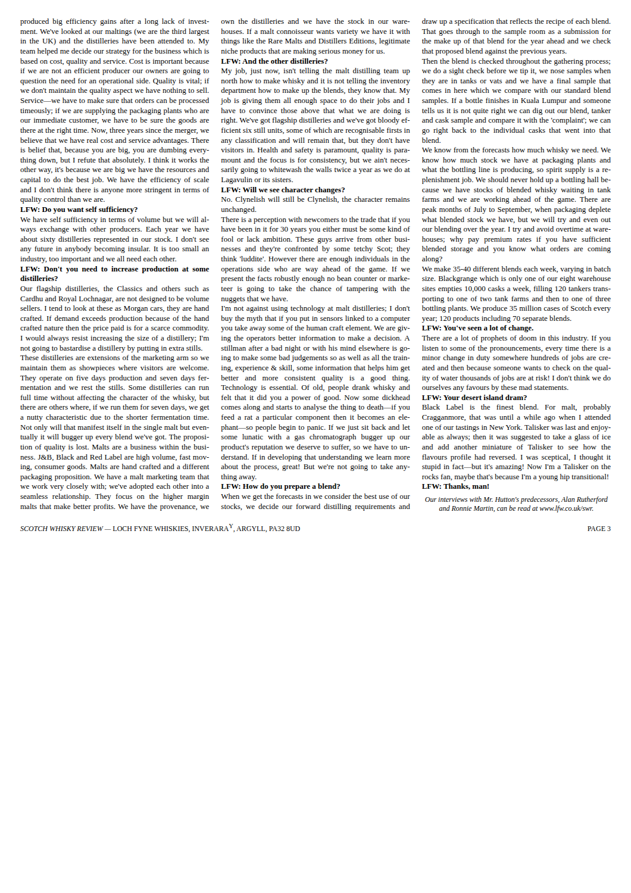produced big efficiency gains after a long lack of investment. We've looked at our maltings (we are the third largest in the UK) and the distilleries have been attended to. My team helped me decide our strategy for the business which is based on cost, quality and service. Cost is important because if we are not an efficient producer our owners are going to question the need for an operational side. Quality is vital; if we don't maintain the quality aspect we have nothing to sell. Service—we have to make sure that orders can be processed timeously; if we are supplying the packaging plants who are our immediate customer, we have to be sure the goods are there at the right time. Now, three years since the merger, we believe that we have real cost and service advantages. There is belief that, because you are big, you are dumbing everything down, but I refute that absolutely. I think it works the other way, it's because we are big we have the resources and capital to do the best job. We have the efficiency of scale and I don't think there is anyone more stringent in terms of quality control than we are.
LFW: Do you want self sufficiency?
We have self sufficiency in terms of volume but we will always exchange with other producers. Each year we have about sixty distilleries represented in our stock. I don't see any future in anybody becoming insular. It is too small an industry, too important and we all need each other.
LFW: Don't you need to increase production at some distilleries?
Our flagship distilleries, the Classics and others such as Cardhu and Royal Lochnagar, are not designed to be volume sellers. I tend to look at these as Morgan cars, they are hand crafted. If demand exceeds production because of the hand crafted nature then the price paid is for a scarce commodity. I would always resist increasing the size of a distillery; I'm not going to bastardise a distillery by putting in extra stills.
These distilleries are extensions of the marketing arm so we maintain them as showpieces where visitors are welcome. They operate on five days production and seven days fermentation and we rest the stills. Some distilleries can run full time without affecting the character of the whisky, but there are others where, if we run them for seven days, we get a nutty characteristic due to the shorter fermentation time. Not only will that manifest itself in the single malt but eventually it will bugger up every blend we've got. The proposition of quality is lost. Malts are a business within the business. J&B, Black and Red Label are high volume, fast moving, consumer goods. Malts are hand crafted and a different packaging proposition. We have a malt marketing team that we work very closely with; we've adopted each other into a seamless relationship. They focus on the higher margin malts that make better profits. We have the provenance, we own the distilleries and we have the stock in our warehouses. If a malt connoisseur wants variety we have it with things like the Rare Malts and Distillers Editions, legitimate niche products that are making serious money for us.
LFW: And the other distilleries?
My job, just now, isn't telling the malt distilling team up north how to make whisky and it is not telling the inventory department how to make up the blends, they know that. My job is giving them all enough space to do their jobs and I have to convince those above that what we are doing is right. We've got flagship distilleries and we've got bloody efficient six still units, some of which are recognisable firsts in any classification and will remain that, but they don't have visitors in. Health and safety is paramount, quality is paramount and the focus is for consistency, but we ain't necessarily going to whitewash the walls twice a year as we do at Lagavulin or its sisters.
LFW: Will we see character changes?
No. Clynelish will still be Clynelish, the character remains unchanged.
There is a perception with newcomers to the trade that if you have been in it for 30 years you either must be some kind of fool or lack ambition. These guys arrive from other businesses and they're confronted by some tetchy Scot; they think 'luddite'. However there are enough individuals in the operations side who are way ahead of the game. If we present the facts robustly enough no bean counter or marketeer is going to take the chance of tampering with the nuggets that we have.
I'm not against using technology at malt distilleries; I don't buy the myth that if you put in sensors linked to a computer you take away some of the human craft element. We are giving the operators better information to make a decision. A stillman after a bad night or with his mind elsewhere is going to make some bad judgements so as well as all the training, experience & skill, some information that helps him get better and more consistent quality is a good thing. Technology is essential. Of old, people drank whisky and felt that it did you a power of good. Now some dickhead comes along and starts to analyse the thing to death—if you feed a rat a particular component then it becomes an elephant—so people begin to panic. If we just sit back and let some lunatic with a gas chromatograph bugger up our product's reputation we deserve to suffer, so we have to understand. If in developing that understanding we learn more about the process, great! But we're not going to take anything away.
LFW: How do you prepare a blend?
When we get the forecasts in we consider the best use of our stocks, we decide our forward distilling requirements and draw up a specification that reflects the recipe of each blend. That goes through to the sample room as a submission for the make up of that blend for the year ahead and we check that proposed blend against the previous years.
Then the blend is checked throughout the gathering process; we do a sight check before we tip it, we nose samples when they are in tanks or vats and we have a final sample that comes in here which we compare with our standard blend samples. If a bottle finishes in Kuala Lumpur and someone tells us it is not quite right we can dig out our blend, tanker and cask sample and compare it with the 'complaint'; we can go right back to the individual casks that went into that blend.
We know from the forecasts how much whisky we need. We know how much stock we have at packaging plants and what the bottling line is producing, so spirit supply is a replenishment job. We should never hold up a bottling hall because we have stocks of blended whisky waiting in tank farms and we are working ahead of the game. There are peak months of July to September, when packaging deplete what blended stock we have, but we will try and even out our blending over the year. I try and avoid overtime at warehouses; why pay premium rates if you have sufficient blended storage and you know what orders are coming along?
We make 35-40 different blends each week, varying in batch size. Blackgrange which is only one of our eight warehouse sites empties 10,000 casks a week, filling 120 tankers transporting to one of two tank farms and then to one of three bottling plants. We produce 35 million cases of Scotch every year; 120 products including 70 separate blends.
LFW: You've seen a lot of change.
There are a lot of prophets of doom in this industry. If you listen to some of the pronouncements, every time there is a minor change in duty somewhere hundreds of jobs are created and then because someone wants to check on the quality of water thousands of jobs are at risk! I don't think we do ourselves any favours by these mad statements.
LFW: Your desert island dram?
Black Label is the finest blend. For malt, probably Cragganmore, that was until a while ago when I attended one of our tastings in New York. Talisker was last and enjoyable as always; then it was suggested to take a glass of ice and add another miniature of Talisker to see how the flavours profile had reversed. I was sceptical, I thought it stupid in fact—but it's amazing! Now I'm a Talisker on the rocks fan, maybe that's because I'm a young hip transitional!
LFW: Thanks, man!
Our interviews with Mr. Hutton's predecessors, Alan Rutherford and Ronnie Martin, can be read at www.lfw.co.uk/swr.
SCOTCH WHISKY REVIEW — LOCH FYNE WHISKIES, INVERARAY, ARGYLL, PA32 8UD
PAGE 3